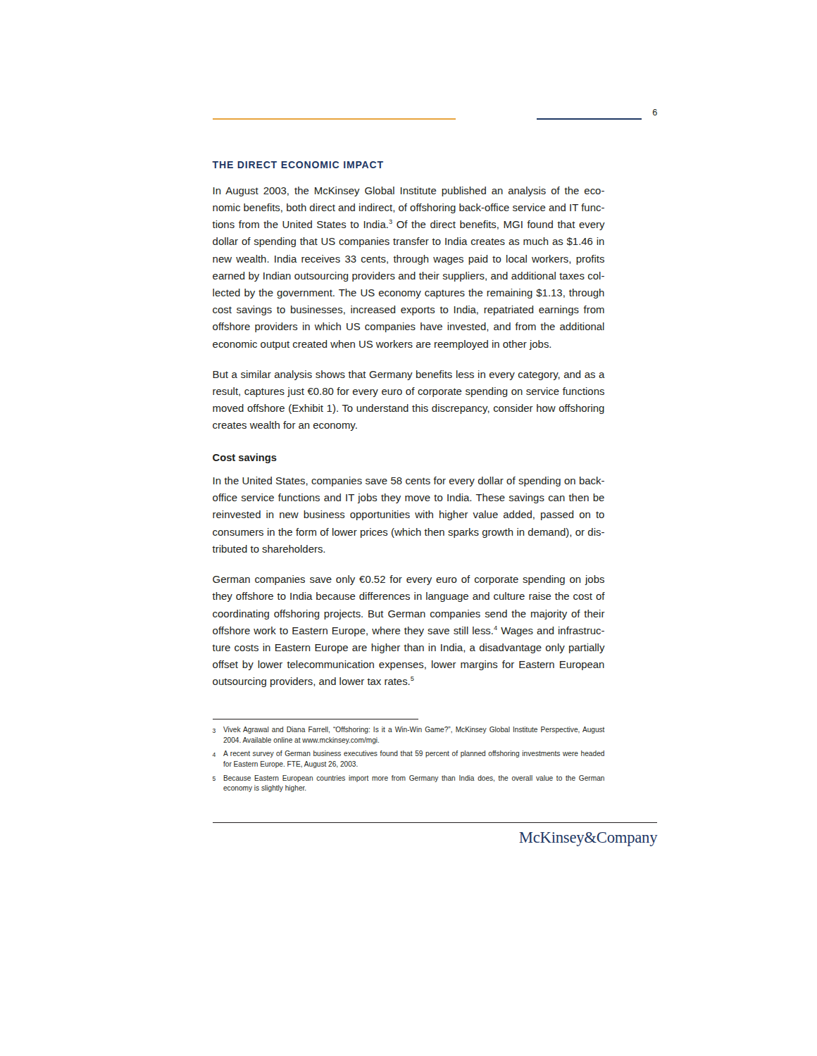6
The Direct Economic Impact
In August 2003, the McKinsey Global Institute published an analysis of the economic benefits, both direct and indirect, of offshoring back-office service and IT functions from the United States to India.3 Of the direct benefits, MGI found that every dollar of spending that US companies transfer to India creates as much as $1.46 in new wealth. India receives 33 cents, through wages paid to local workers, profits earned by Indian outsourcing providers and their suppliers, and additional taxes collected by the government. The US economy captures the remaining $1.13, through cost savings to businesses, increased exports to India, repatriated earnings from offshore providers in which US companies have invested, and from the additional economic output created when US workers are reemployed in other jobs.
But a similar analysis shows that Germany benefits less in every category, and as a result, captures just €0.80 for every euro of corporate spending on service functions moved offshore (Exhibit 1). To understand this discrepancy, consider how offshoring creates wealth for an economy.
Cost savings
In the United States, companies save 58 cents for every dollar of spending on back-office service functions and IT jobs they move to India. These savings can then be reinvested in new business opportunities with higher value added, passed on to consumers in the form of lower prices (which then sparks growth in demand), or distributed to shareholders.
German companies save only €0.52 for every euro of corporate spending on jobs they offshore to India because differences in language and culture raise the cost of coordinating offshoring projects. But German companies send the majority of their offshore work to Eastern Europe, where they save still less.4 Wages and infrastructure costs in Eastern Europe are higher than in India, a disadvantage only partially offset by lower telecommunication expenses, lower margins for Eastern European outsourcing providers, and lower tax rates.5
3
Vivek Agrawal and Diana Farrell, “Offshoring: Is it a Win-Win Game?”, McKinsey Global Institute Perspective, August 2004. Available online at www.mckinsey.com/mgi.
4
A recent survey of German business executives found that 59 percent of planned offshoring investments were headed for Eastern Europe. FTE, August 26, 2003.
5
Because Eastern European countries import more from Germany than India does, the overall value to the German economy is slightly higher.
McKinsey&Company